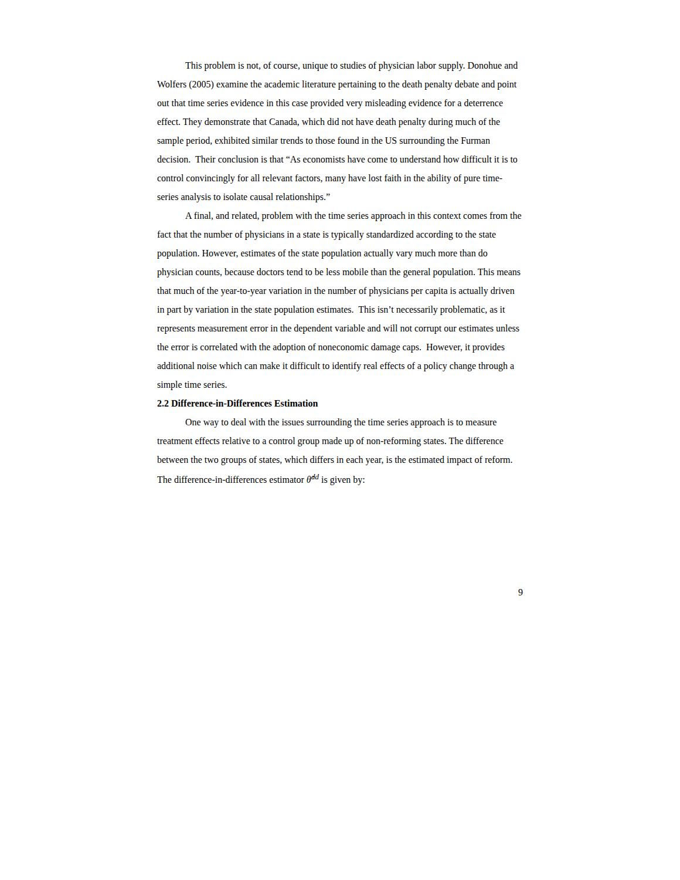This problem is not, of course, unique to studies of physician labor supply. Donohue and Wolfers (2005) examine the academic literature pertaining to the death penalty debate and point out that time series evidence in this case provided very misleading evidence for a deterrence effect. They demonstrate that Canada, which did not have death penalty during much of the sample period, exhibited similar trends to those found in the US surrounding the Furman decision. Their conclusion is that “As economists have come to understand how difficult it is to control convincingly for all relevant factors, many have lost faith in the ability of pure time-series analysis to isolate causal relationships.”
A final, and related, problem with the time series approach in this context comes from the fact that the number of physicians in a state is typically standardized according to the state population. However, estimates of the state population actually vary much more than do physician counts, because doctors tend to be less mobile than the general population. This means that much of the year-to-year variation in the number of physicians per capita is actually driven in part by variation in the state population estimates. This isn’t necessarily problematic, as it represents measurement error in the dependent variable and will not corrupt our estimates unless the error is correlated with the adoption of noneconomic damage caps. However, it provides additional noise which can make it difficult to identify real effects of a policy change through a simple time series.
2.2 Difference-in-Differences Estimation
One way to deal with the issues surrounding the time series approach is to measure treatment effects relative to a control group made up of non-reforming states. The difference between the two groups of states, which differs in each year, is the estimated impact of reform. The difference-in-differences estimator θ̂dd is given by:
9